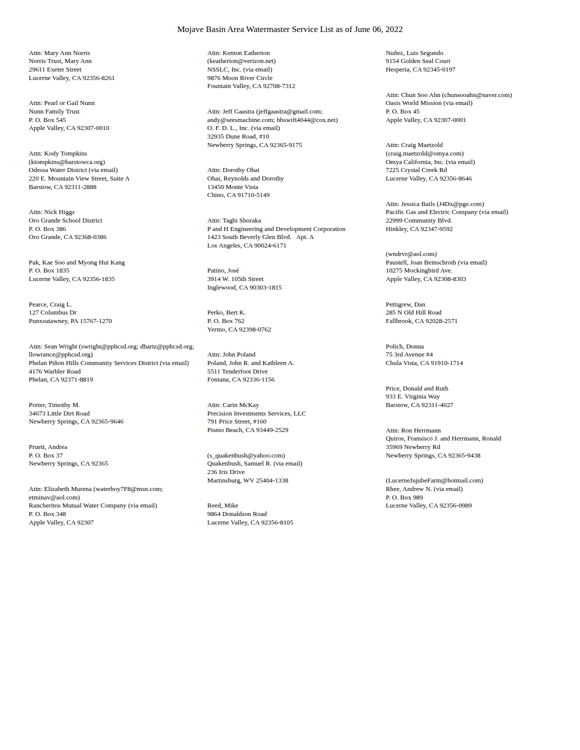Mojave Basin Area Watermaster Service List as of June 06, 2022
Attn: Mary Ann Norris
Norris Trust, Mary Ann
29611 Exeter Street
Lucerne Valley, CA 92356-8261
Attn: Pearl or Gail Nunn
Nunn Family Trust
P. O. Box 545
Apple Valley, CA 92307-0010
Attn: Kody Tompkins
(ktompkins@barstowca.org)
Odessa Water District (via email)
220 E. Mountain View Street, Suite A
Barstow, CA 92311-2888
Attn: Nick Higgs
Oro Grande School District
P. O. Box 386
Oro Grande, CA 92368-0386
Pak, Kae Soo and Myong Hui Kang
P. O. Box 1835
Lucerne Valley, CA 92356-1835
Pearce, Craig L.
127 Columbus Dr
Punxsutawney, PA 15767-1270
Attn: Sean Wright (swright@pphcsd.org; dbartz@pphcsd.org; llowrance@pphcsd.org)
Phelan Piñon Hills Community Services District (via email)
4176 Warbler Road
Phelan, CA 92371-8819
Porter, Timothy M.
34673 Little Dirt Road
Newberry Springs, CA 92365-9646
Pruett, Andrea
P. O. Box 37
Newberry Springs, CA 92365
Attn: Elizabeth Murena (waterboy7F8@msn.com; etminav@aol.com)
Rancheritos Mutual Water Company (via email)
P. O. Box 348
Apple Valley, CA 92307
Attn: Kenton Eatherton
(keatherton@verizon.net)
NSSLC, Inc. (via email)
9876 Moon River Circle
Fountain Valley, CA 92708-7312
Attn: Jeff Gaastra (jeffgaastra@gmail.com; andy@seesmachine.com; bbswift4044@cox.net)
O. F. D. L., Inc. (via email)
32935 Dune Road, #10
Newberry Springs, CA 92365-9175
Attn: Dorothy Ohai
Ohai, Reynolds and Dorothy
13450 Monte Vista
Chino, CA 91710-5149
Attn: Taghi Shoraka
P and H Engineering and Development Corporation
1423 South Beverly Glen Blvd. Apt. A
Los Angeles, CA 90024-6171
Patino, José
3914 W. 105th Street
Inglewood, CA 90303-1815
Perko, Bert K.
P. O. Box 762
Yermo, CA 92398-0762
Attn: John Poland
Poland, John R. and Kathleen A.
5511 Tenderfoot Drive
Fontana, CA 92336-1156
Attn: Carin McKay
Precision Investments Services, LLC
791 Price Street, #160
Pismo Beach, CA 93449-2529
(s_quakenbush@yahoo.com)
Quakenbush, Samuel R. (via email)
236 Iris Drive
Martinsburg, WV 25404-1338
Reed, Mike
9864 Donaldson Road
Lucerne Valley, CA 92356-8105
Nuñez, Luis Segundo
9154 Golden Seal Court
Hesperia, CA 92345-0197
Attn: Chun Soo Ahn (chunsooahn@naver.com)
Oasis World Mission (via email)
P. O. Box 45
Apple Valley, CA 92307-0001
Attn: Craig Maetzold
(craig.maetzold@omya.com)
Omya California, Inc. (via email)
7225 Crystal Creek Rd
Lucerne Valley, CA 92356-8646
Attn: Jessica Bails (J4Dx@pge.com)
Pacific Gas and Electric Company (via email)
22999 Community Blvd.
Hinkley, CA 92347-9592
(wndrvr@aol.com)
Paustell, Joan Beinschroth (via email)
10275 Mockingbird Ave.
Apple Valley, CA 92308-8303
Pettigrew, Dan
285 N Old Hill Road
Fallbrook, CA 92028-2571
Polich, Donna
75 3rd Avenue #4
Chula Vista, CA 91910-1714
Price, Donald and Ruth
933 E. Virginia Way
Barstow, CA 92311-4027
Attn: Ron Herrmann
Quiros, Fransisco J. and Herrmann, Ronald
35969 Newberry Rd
Newberry Springs, CA 92365-9438
(LucerneJujubeFarm@hotmail.com)
Rhee, Andrew N. (via email)
P. O. Box 989
Lucerne Valley, CA 92356-0989